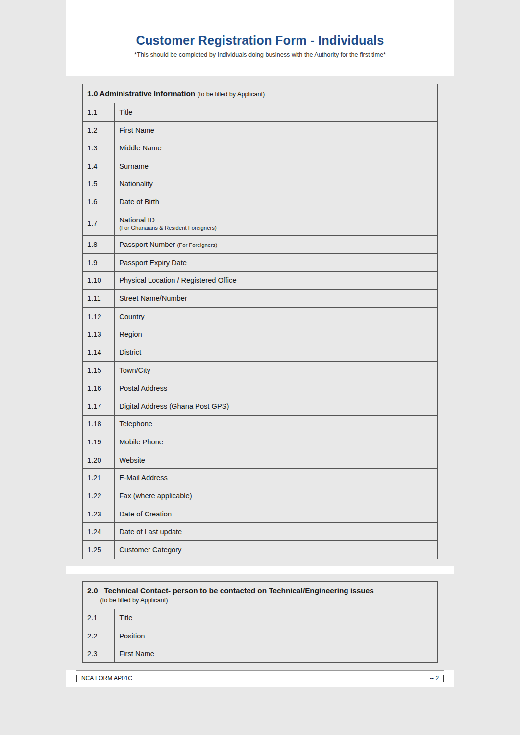COMMUNICATIONS AUTHORITY NCA
Customer Registration Form - Individuals
*This should be completed by Individuals doing business with the Authority for the first time*
| 1.0 Administrative Information (to be filled by Applicant) |
| 1.1 | Title | |
| 1.2 | First Name | |
| 1.3 | Middle Name | |
| 1.4 | Surname | |
| 1.5 | Nationality | |
| 1.6 | Date of Birth | |
| 1.7 | National ID (For Ghanaians & Resident Foreigners) | |
| 1.8 | Passport Number (For Foreigners) | |
| 1.9 | Passport Expiry Date | |
| 1.10 | Physical Location / Registered Office | |
| 1.11 | Street Name/Number | |
| 1.12 | Country | |
| 1.13 | Region | |
| 1.14 | District | |
| 1.15 | Town/City | |
| 1.16 | Postal Address | |
| 1.17 | Digital Address (Ghana Post GPS) | |
| 1.18 | Telephone | |
| 1.19 | Mobile Phone | |
| 1.20 | Website | |
| 1.21 | E-Mail Address | |
| 1.22 | Fax (where applicable) | |
| 1.23 | Date of Creation | |
| 1.24 | Date of Last update | |
| 1.25 | Customer Category | |
| 2.0 Technical Contact- person to be contacted on Technical/Engineering issues (to be filled by Applicant) |
| 2.1 | Title | |
| 2.2 | Position | |
| 2.3 | First Name | |
NCA FORM AP01C
-- 2